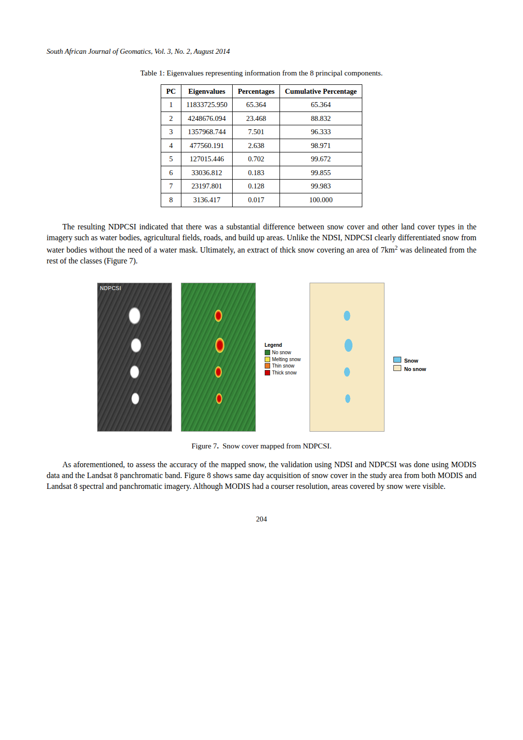South African Journal of Geomatics, Vol. 3, No. 2, August 2014
Table 1: Eigenvalues representing information from the 8 principal components.
| PC | Eigenvalues | Percentages | Cumulative Percentage |
| --- | --- | --- | --- |
| 1 | 11833725.950 | 65.364 | 65.364 |
| 2 | 4248676.094 | 23.468 | 88.832 |
| 3 | 1357968.744 | 7.501 | 96.333 |
| 4 | 477560.191 | 2.638 | 98.971 |
| 5 | 127015.446 | 0.702 | 99.672 |
| 6 | 33036.812 | 0.183 | 99.855 |
| 7 | 23197.801 | 0.128 | 99.983 |
| 8 | 3136.417 | 0.017 | 100.000 |
The resulting NDPCSI indicated that there was a substantial difference between snow cover and other land cover types in the imagery such as water bodies, agricultural fields, roads, and build up areas. Unlike the NDSI, NDPCSI clearly differentiated snow from water bodies without the need of a water mask. Ultimately, an extract of thick snow covering an area of 7km2 was delineated from the rest of the classes (Figure 7).
NDPCSI
Legend
No snow
Melting snow
Thin snow
Thick snow
Snow
No snow
Figure 7. Snow cover mapped from NDPCSI.
As aforementioned, to assess the accuracy of the mapped snow, the validation using NDSI and NDPCSI was done using MODIS data and the Landsat 8 panchromatic band. Figure 8 shows same day acquisition of snow cover in the study area from both MODIS and Landsat 8 spectral and panchromatic imagery. Although MODIS had a courser resolution, areas covered by snow were visible.
204